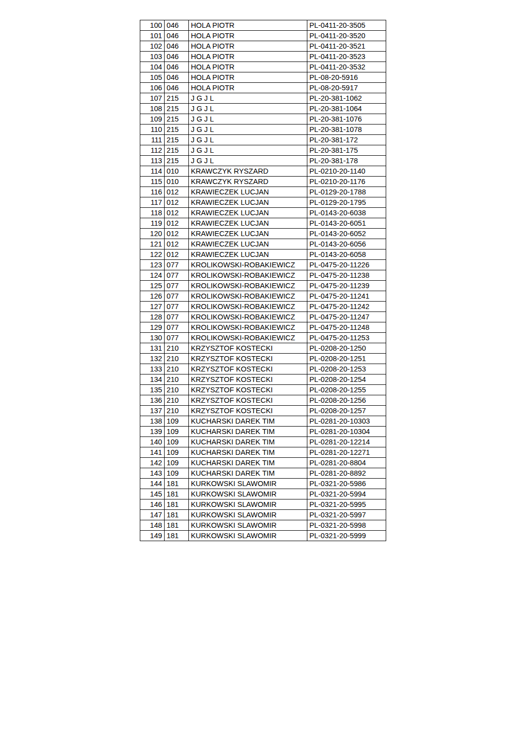| 100 | 046 | HOLA PIOTR | PL-0411-20-3505 |
| 101 | 046 | HOLA PIOTR | PL-0411-20-3520 |
| 102 | 046 | HOLA PIOTR | PL-0411-20-3521 |
| 103 | 046 | HOLA PIOTR | PL-0411-20-3523 |
| 104 | 046 | HOLA PIOTR | PL-0411-20-3532 |
| 105 | 046 | HOLA PIOTR | PL-08-20-5916 |
| 106 | 046 | HOLA PIOTR | PL-08-20-5917 |
| 107 | 215 | J G J L | PL-20-381-1062 |
| 108 | 215 | J G J L | PL-20-381-1064 |
| 109 | 215 | J G J L | PL-20-381-1076 |
| 110 | 215 | J G J L | PL-20-381-1078 |
| 111 | 215 | J G J L | PL-20-381-172 |
| 112 | 215 | J G J L | PL-20-381-175 |
| 113 | 215 | J G J L | PL-20-381-178 |
| 114 | 010 | KRAWCZYK RYSZARD | PL-0210-20-1140 |
| 115 | 010 | KRAWCZYK RYSZARD | PL-0210-20-1176 |
| 116 | 012 | KRAWIECZEK LUCJAN | PL-0129-20-1788 |
| 117 | 012 | KRAWIECZEK LUCJAN | PL-0129-20-1795 |
| 118 | 012 | KRAWIECZEK LUCJAN | PL-0143-20-6038 |
| 119 | 012 | KRAWIECZEK LUCJAN | PL-0143-20-6051 |
| 120 | 012 | KRAWIECZEK LUCJAN | PL-0143-20-6052 |
| 121 | 012 | KRAWIECZEK LUCJAN | PL-0143-20-6056 |
| 122 | 012 | KRAWIECZEK LUCJAN | PL-0143-20-6058 |
| 123 | 077 | KROLIKOWSKI-ROBAKIEWICZ | PL-0475-20-11226 |
| 124 | 077 | KROLIKOWSKI-ROBAKIEWICZ | PL-0475-20-11238 |
| 125 | 077 | KROLIKOWSKI-ROBAKIEWICZ | PL-0475-20-11239 |
| 126 | 077 | KROLIKOWSKI-ROBAKIEWICZ | PL-0475-20-11241 |
| 127 | 077 | KROLIKOWSKI-ROBAKIEWICZ | PL-0475-20-11242 |
| 128 | 077 | KROLIKOWSKI-ROBAKIEWICZ | PL-0475-20-11247 |
| 129 | 077 | KROLIKOWSKI-ROBAKIEWICZ | PL-0475-20-11248 |
| 130 | 077 | KROLIKOWSKI-ROBAKIEWICZ | PL-0475-20-11253 |
| 131 | 210 | KRZYSZTOF KOSTECKI | PL-0208-20-1250 |
| 132 | 210 | KRZYSZTOF KOSTECKI | PL-0208-20-1251 |
| 133 | 210 | KRZYSZTOF KOSTECKI | PL-0208-20-1253 |
| 134 | 210 | KRZYSZTOF KOSTECKI | PL-0208-20-1254 |
| 135 | 210 | KRZYSZTOF KOSTECKI | PL-0208-20-1255 |
| 136 | 210 | KRZYSZTOF KOSTECKI | PL-0208-20-1256 |
| 137 | 210 | KRZYSZTOF KOSTECKI | PL-0208-20-1257 |
| 138 | 109 | KUCHARSKI DAREK TIM | PL-0281-20-10303 |
| 139 | 109 | KUCHARSKI DAREK TIM | PL-0281-20-10304 |
| 140 | 109 | KUCHARSKI DAREK TIM | PL-0281-20-12214 |
| 141 | 109 | KUCHARSKI DAREK TIM | PL-0281-20-12271 |
| 142 | 109 | KUCHARSKI DAREK TIM | PL-0281-20-8804 |
| 143 | 109 | KUCHARSKI DAREK TIM | PL-0281-20-8892 |
| 144 | 181 | KURKOWSKI SLAWOMIR | PL-0321-20-5986 |
| 145 | 181 | KURKOWSKI SLAWOMIR | PL-0321-20-5994 |
| 146 | 181 | KURKOWSKI SLAWOMIR | PL-0321-20-5995 |
| 147 | 181 | KURKOWSKI SLAWOMIR | PL-0321-20-5997 |
| 148 | 181 | KURKOWSKI SLAWOMIR | PL-0321-20-5998 |
| 149 | 181 | KURKOWSKI SLAWOMIR | PL-0321-20-5999 |